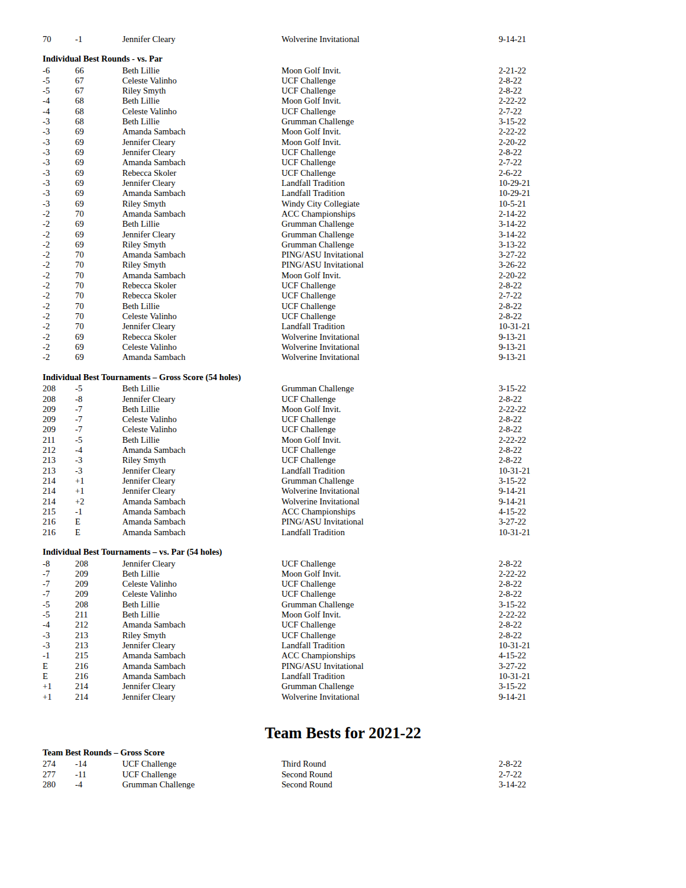| 70 | -1 | Jennifer Cleary | Wolverine Invitational | 9-14-21 |
| Individual Best Rounds - vs. Par |
| -6 | 66 | Beth Lillie | Moon Golf Invit. | 2-21-22 |
| -5 | 67 | Celeste Valinho | UCF Challenge | 2-8-22 |
| -5 | 67 | Riley Smyth | UCF Challenge | 2-8-22 |
| -4 | 68 | Beth Lillie | Moon Golf Invit. | 2-22-22 |
| -4 | 68 | Celeste Valinho | UCF Challenge | 2-7-22 |
| -3 | 68 | Beth Lillie | Grumman Challenge | 3-15-22 |
| -3 | 69 | Amanda Sambach | Moon Golf Invit. | 2-22-22 |
| -3 | 69 | Jennifer Cleary | Moon Golf Invit. | 2-20-22 |
| -3 | 69 | Jennifer Cleary | UCF Challenge | 2-8-22 |
| -3 | 69 | Amanda Sambach | UCF Challenge | 2-7-22 |
| -3 | 69 | Rebecca Skoler | UCF Challenge | 2-6-22 |
| -3 | 69 | Jennifer Cleary | Landfall Tradition | 10-29-21 |
| -3 | 69 | Amanda Sambach | Landfall Tradition | 10-29-21 |
| -3 | 69 | Riley Smyth | Windy City Collegiate | 10-5-21 |
| -2 | 70 | Amanda Sambach | ACC Championships | 2-14-22 |
| -2 | 69 | Beth Lillie | Grumman Challenge | 3-14-22 |
| -2 | 69 | Jennifer Cleary | Grumman Challenge | 3-14-22 |
| -2 | 69 | Riley Smyth | Grumman Challenge | 3-13-22 |
| -2 | 70 | Amanda Sambach | PING/ASU Invitational | 3-27-22 |
| -2 | 70 | Riley Smyth | PING/ASU Invitational | 3-26-22 |
| -2 | 70 | Amanda Sambach | Moon Golf Invit. | 2-20-22 |
| -2 | 70 | Rebecca Skoler | UCF Challenge | 2-8-22 |
| -2 | 70 | Rebecca Skoler | UCF Challenge | 2-7-22 |
| -2 | 70 | Beth Lillie | UCF Challenge | 2-8-22 |
| -2 | 70 | Celeste Valinho | UCF Challenge | 2-8-22 |
| -2 | 70 | Jennifer Cleary | Landfall Tradition | 10-31-21 |
| -2 | 69 | Rebecca Skoler | Wolverine Invitational | 9-13-21 |
| -2 | 69 | Celeste Valinho | Wolverine Invitational | 9-13-21 |
| -2 | 69 | Amanda Sambach | Wolverine Invitational | 9-13-21 |
| Individual Best Tournaments – Gross Score (54 holes) |
| 208 | -5 | Beth Lillie | Grumman Challenge | 3-15-22 |
| 208 | -8 | Jennifer Cleary | UCF Challenge | 2-8-22 |
| 209 | -7 | Beth Lillie | Moon Golf Invit. | 2-22-22 |
| 209 | -7 | Celeste Valinho | UCF Challenge | 2-8-22 |
| 209 | -7 | Celeste Valinho | UCF Challenge | 2-8-22 |
| 211 | -5 | Beth Lillie | Moon Golf Invit. | 2-22-22 |
| 212 | -4 | Amanda Sambach | UCF Challenge | 2-8-22 |
| 213 | -3 | Riley Smyth | UCF Challenge | 2-8-22 |
| 213 | -3 | Jennifer Cleary | Landfall Tradition | 10-31-21 |
| 214 | +1 | Jennifer Cleary | Grumman Challenge | 3-15-22 |
| 214 | +1 | Jennifer Cleary | Wolverine Invitational | 9-14-21 |
| 214 | +2 | Amanda Sambach | Wolverine Invitational | 9-14-21 |
| 215 | -1 | Amanda Sambach | ACC Championships | 4-15-22 |
| 216 | E | Amanda Sambach | PING/ASU Invitational | 3-27-22 |
| 216 | E | Amanda Sambach | Landfall Tradition | 10-31-21 |
| Individual Best Tournaments – vs. Par (54 holes) |
| -8 | 208 | Jennifer Cleary | UCF Challenge | 2-8-22 |
| -7 | 209 | Beth Lillie | Moon Golf Invit. | 2-22-22 |
| -7 | 209 | Celeste Valinho | UCF Challenge | 2-8-22 |
| -7 | 209 | Celeste Valinho | UCF Challenge | 2-8-22 |
| -5 | 208 | Beth Lillie | Grumman Challenge | 3-15-22 |
| -5 | 211 | Beth Lillie | Moon Golf Invit. | 2-22-22 |
| -4 | 212 | Amanda Sambach | UCF Challenge | 2-8-22 |
| -3 | 213 | Riley Smyth | UCF Challenge | 2-8-22 |
| -3 | 213 | Jennifer Cleary | Landfall Tradition | 10-31-21 |
| -1 | 215 | Amanda Sambach | ACC Championships | 4-15-22 |
| E | 216 | Amanda Sambach | PING/ASU Invitational | 3-27-22 |
| E | 216 | Amanda Sambach | Landfall Tradition | 10-31-21 |
| +1 | 214 | Jennifer Cleary | Grumman Challenge | 3-15-22 |
| +1 | 214 | Jennifer Cleary | Wolverine Invitational | 9-14-21 |
Team Bests for 2021-22
| Team Best Rounds – Gross Score |
| 274 | -14 | UCF Challenge | Third Round | 2-8-22 |
| 277 | -11 | UCF Challenge | Second Round | 2-7-22 |
| 280 | -4 | Grumman Challenge | Second Round | 3-14-22 |